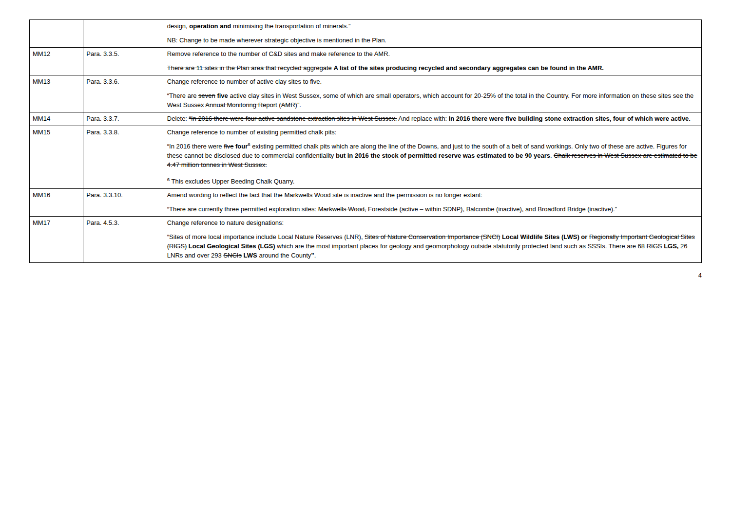| | | design, operation and minimising the transportation of minerals.” NB: Change to be made wherever strategic objective is mentioned in the Plan. |
| MM12 | Para. 3.3.5. | Remove reference to the number of C&D sites and make reference to the AMR. There are 11 sites in the Plan area that recycled aggregate A list of the sites producing recycled and secondary aggregates can be found in the AMR. |
| MM13 | Para. 3.3.6. | Change reference to number of active clay sites to five. “There are seven five active clay sites in West Sussex, some of which are small operators, which account for 20-25% of the total in the Country. For more information on these sites see the West Sussex Annual Monitoring Report (AMR) ”. |
| MM14 | Para. 3.3.7. | Delete: “In 2016 there were four active sandstone extraction sites in West Sussex. And replace with: In 2016 there were five building stone extraction sites, four of which were active. |
| MM15 | Para. 3.3.8. | Change reference to number of existing permitted chalk pits: “In 2016 there were five four 6 existing permitted chalk pits which are along the line of the Downs, and just to the south of a belt of sand workings. Only two of these are active. Figures for these cannot be disclosed due to commercial confidentiality but in 2016 the stock of permitted reserve was estimated to be 90 years . Chalk reserves in West Sussex are estimated to be 4.47 million tonnes in West Sussex. 6 This excludes Upper Beeding Chalk Quarry. |
| MM16 | Para. 3.3.10. | Amend wording to reflect the fact that the Markwells Wood site is inactive and the permission is no longer extant: “There are currently three permitted exploration sites: Markwells Wood, Forestside (active – within SDNP), Balcombe (inactive), and Broadford Bridge (inactive).” |
| MM17 | Para. 4.5.3. | Change reference to nature designations: “Sites of more local importance include Local Nature Reserves (LNR), Sites of Nature Conservation Importance (SNCI) Local Wildlife Sites (LWS) or Regionally Important Geological Sites (RIGS) Local Geological Sites (LGS) which are the most important places for geology and geomorphology outside statutorily protected land such as SSSIs. There are 68 RIGS LGS, 26 LNRs and over 293 SNCIs LWS around the County ” . |
4